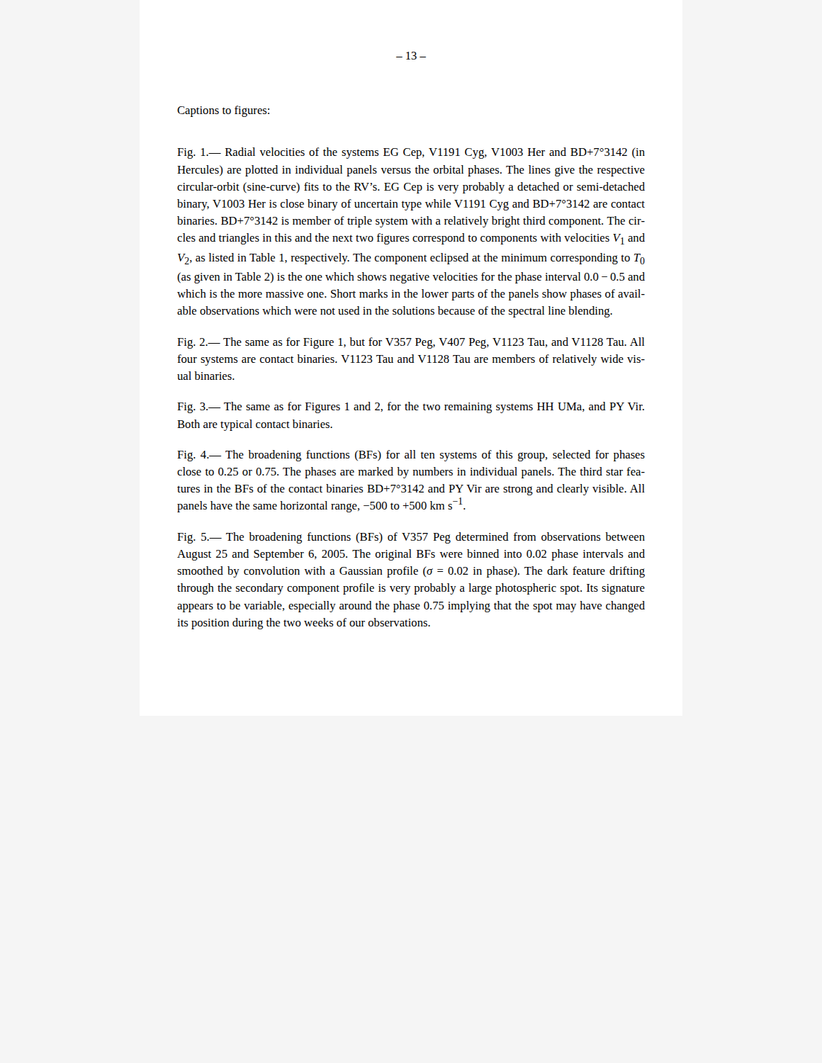– 13 –
Captions to figures:
Fig. 1.— Radial velocities of the systems EG Cep, V1191 Cyg, V1003 Her and BD+7°3142 (in Hercules) are plotted in individual panels versus the orbital phases. The lines give the respective circular-orbit (sine-curve) fits to the RV’s. EG Cep is very probably a detached or semi-detached binary, V1003 Her is close binary of uncertain type while V1191 Cyg and BD+7°3142 are contact binaries. BD+7°3142 is member of triple system with a relatively bright third component. The circles and triangles in this and the next two figures correspond to components with velocities V1 and V2, as listed in Table 1, respectively. The component eclipsed at the minimum corresponding to T0 (as given in Table 2) is the one which shows negative velocities for the phase interval 0.0 − 0.5 and which is the more massive one. Short marks in the lower parts of the panels show phases of available observations which were not used in the solutions because of the spectral line blending.
Fig. 2.— The same as for Figure 1, but for V357 Peg, V407 Peg, V1123 Tau, and V1128 Tau. All four systems are contact binaries. V1123 Tau and V1128 Tau are members of relatively wide visual binaries.
Fig. 3.— The same as for Figures 1 and 2, for the two remaining systems HH UMa, and PY Vir. Both are typical contact binaries.
Fig. 4.— The broadening functions (BFs) for all ten systems of this group, selected for phases close to 0.25 or 0.75. The phases are marked by numbers in individual panels. The third star features in the BFs of the contact binaries BD+7°3142 and PY Vir are strong and clearly visible. All panels have the same horizontal range, −500 to +500 km s−1.
Fig. 5.— The broadening functions (BFs) of V357 Peg determined from observations between August 25 and September 6, 2005. The original BFs were binned into 0.02 phase intervals and smoothed by convolution with a Gaussian profile (σ = 0.02 in phase). The dark feature drifting through the secondary component profile is very probably a large photospheric spot. Its signature appears to be variable, especially around the phase 0.75 implying that the spot may have changed its position during the two weeks of our observations.